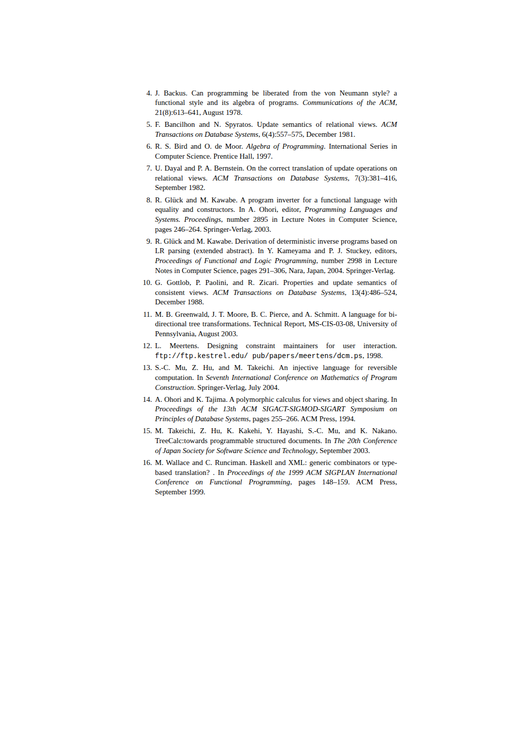4. J. Backus. Can programming be liberated from the von Neumann style? a functional style and its algebra of programs. Communications of the ACM, 21(8):613–641, August 1978.
5. F. Bancilhon and N. Spyratos. Update semantics of relational views. ACM Transactions on Database Systems, 6(4):557–575, December 1981.
6. R. S. Bird and O. de Moor. Algebra of Programming. International Series in Computer Science. Prentice Hall, 1997.
7. U. Dayal and P. A. Bernstein. On the correct translation of update operations on relational views. ACM Transactions on Database Systems, 7(3):381–416, September 1982.
8. R. Glück and M. Kawabe. A program inverter for a functional language with equality and constructors. In A. Ohori, editor, Programming Languages and Systems. Proceedings, number 2895 in Lecture Notes in Computer Science, pages 246–264. Springer-Verlag, 2003.
9. R. Glück and M. Kawabe. Derivation of deterministic inverse programs based on LR parsing (extended abstract). In Y. Kameyama and P. J. Stuckey, editors, Proceedings of Functional and Logic Programming, number 2998 in Lecture Notes in Computer Science, pages 291–306, Nara, Japan, 2004. Springer-Verlag.
10. G. Gottlob, P. Paolini, and R. Zicari. Properties and update semantics of consistent views. ACM Transactions on Database Systems, 13(4):486–524, December 1988.
11. M. B. Greenwald, J. T. Moore, B. C. Pierce, and A. Schmitt. A language for bi-directional tree transformations. Technical Report, MS-CIS-03-08, University of Pennsylvania, August 2003.
12. L. Meertens. Designing constraint maintainers for user interaction. ftp://ftp.kestrel.edu/ pub/papers/meertens/dcm.ps, 1998.
13. S.-C. Mu, Z. Hu, and M. Takeichi. An injective language for reversible computation. In Seventh International Conference on Mathematics of Program Construction. Springer-Verlag, July 2004.
14. A. Ohori and K. Tajima. A polymorphic calculus for views and object sharing. In Proceedings of the 13th ACM SIGACT-SIGMOD-SIGART Symposium on Principles of Database Systems, pages 255–266. ACM Press, 1994.
15. M. Takeichi, Z. Hu, K. Kakehi, Y. Hayashi, S.-C. Mu, and K. Nakano. TreeCalc:towards programmable structured documents. In The 20th Conference of Japan Society for Software Science and Technology, September 2003.
16. M. Wallace and C. Runciman. Haskell and XML: generic combinators or type-based translation? . In Proceedings of the 1999 ACM SIGPLAN International Conference on Functional Programming, pages 148–159. ACM Press, September 1999.